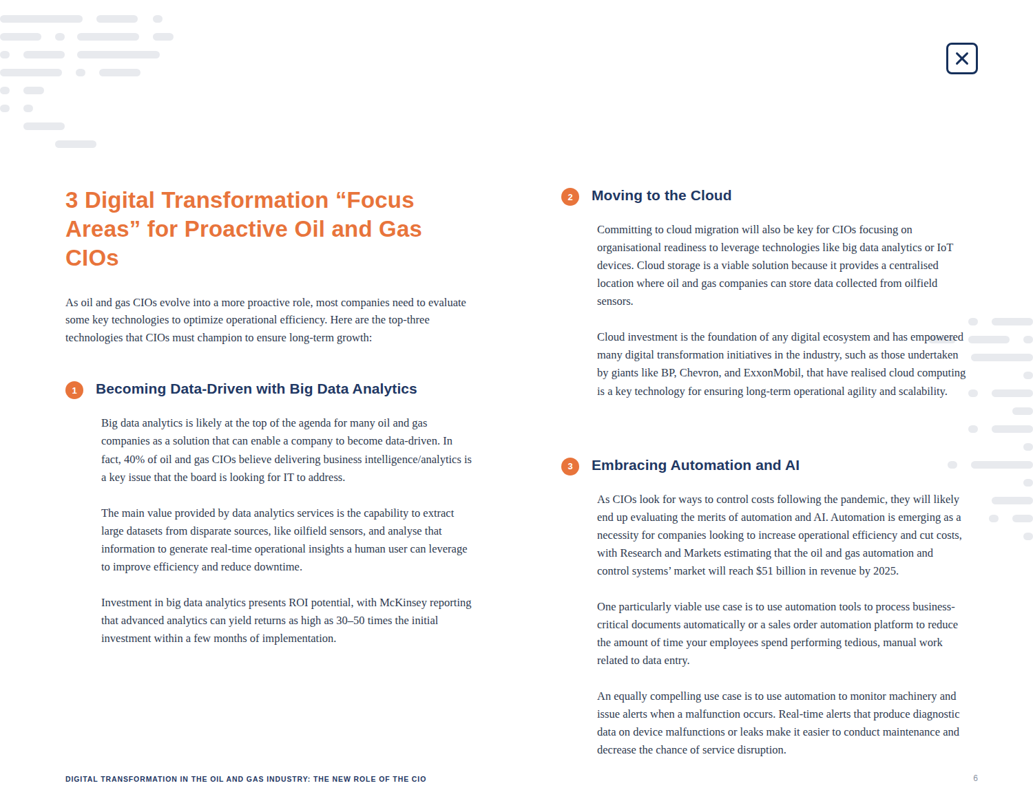3 Digital Transformation “Focus Areas” for Proactive Oil and Gas CIOs
As oil and gas CIOs evolve into a more proactive role, most companies need to evaluate some key technologies to optimize operational efficiency. Here are the top-three technologies that CIOs must champion to ensure long-term growth:
1
Becoming Data-Driven with Big Data Analytics
Big data analytics is likely at the top of the agenda for many oil and gas companies as a solution that can enable a company to become data-driven. In fact, 40% of oil and gas CIOs believe delivering business intelligence/analytics is a key issue that the board is looking for IT to address.
The main value provided by data analytics services is the capability to extract large datasets from disparate sources, like oilfield sensors, and analyse that information to generate real-time operational insights a human user can leverage to improve efficiency and reduce downtime.
Investment in big data analytics presents ROI potential, with McKinsey reporting that advanced analytics can yield returns as high as 30–50 times the initial investment within a few months of implementation.
2
Moving to the Cloud
Committing to cloud migration will also be key for CIOs focusing on organisational readiness to leverage technologies like big data analytics or IoT devices. Cloud storage is a viable solution because it provides a centralised location where oil and gas companies can store data collected from oilfield sensors.
Cloud investment is the foundation of any digital ecosystem and has empowered many digital transformation initiatives in the industry, such as those undertaken by giants like BP, Chevron, and ExxonMobil, that have realised cloud computing is a key technology for ensuring long-term operational agility and scalability.
3
Embracing Automation and AI
As CIOs look for ways to control costs following the pandemic, they will likely end up evaluating the merits of automation and AI. Automation is emerging as a necessity for companies looking to increase operational efficiency and cut costs, with Research and Markets estimating that the oil and gas automation and control systems’ market will reach $51 billion in revenue by 2025.
One particularly viable use case is to use automation tools to process business-critical documents automatically or a sales order automation platform to reduce the amount of time your employees spend performing tedious, manual work related to data entry.
An equally compelling use case is to use automation to monitor machinery and issue alerts when a malfunction occurs. Real-time alerts that produce diagnostic data on device malfunctions or leaks make it easier to conduct maintenance and decrease the chance of service disruption.
Digital Transformation in the Oil and Gas Industry: The New Role of the CIO
6